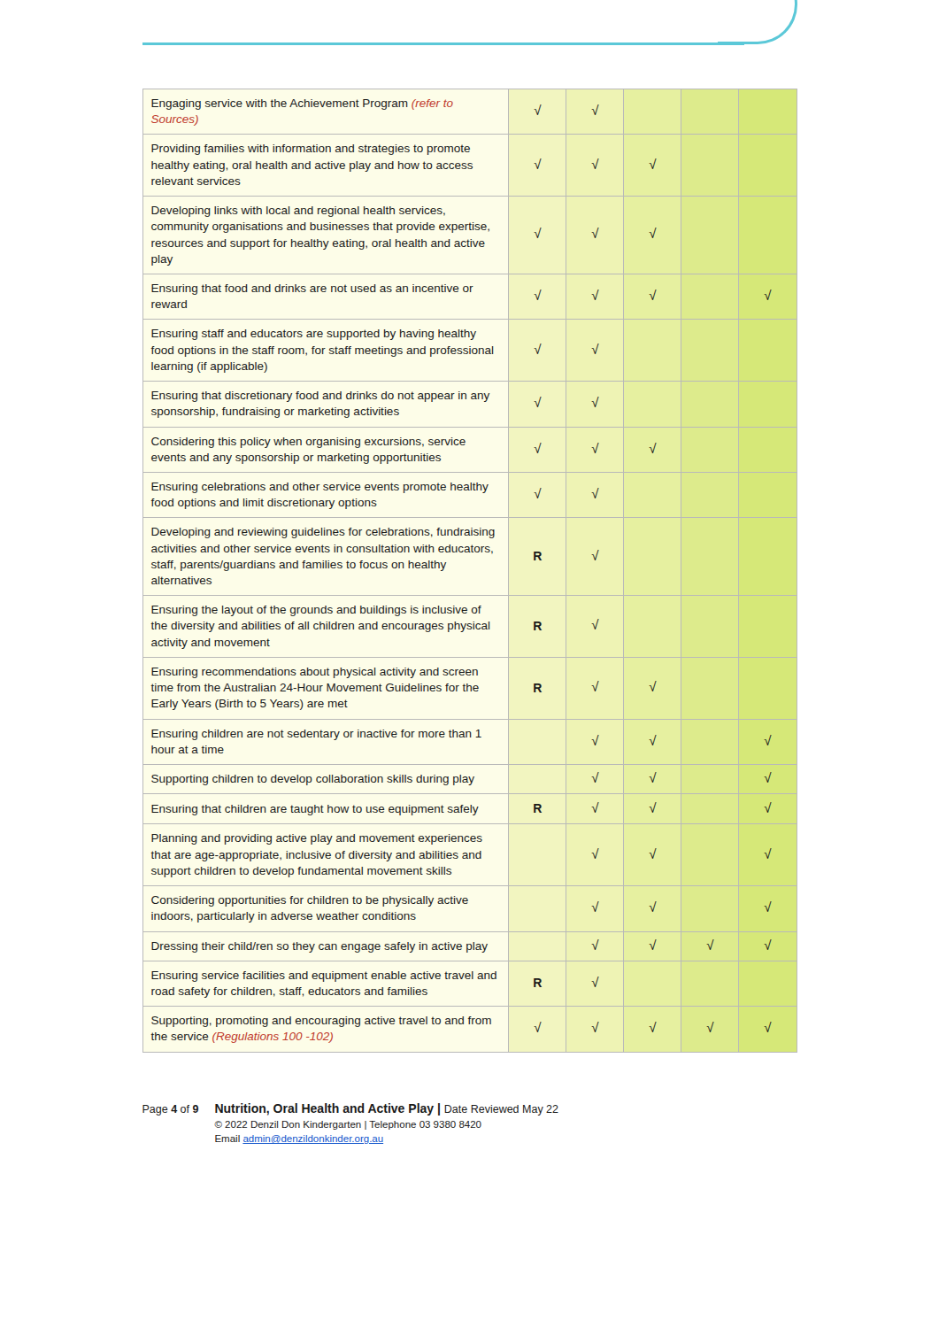| Engaging service with the Achievement Program (refer to Sources) | √ | √ | | | |
| Providing families with information and strategies to promote healthy eating, oral health and active play and how to access relevant services | √ | √ | √ | | |
| Developing links with local and regional health services, community organisations and businesses that provide expertise, resources and support for healthy eating, oral health and active play | √ | √ | √ | | |
| Ensuring that food and drinks are not used as an incentive or reward | √ | √ | √ | | √ |
| Ensuring staff and educators are supported by having healthy food options in the staff room, for staff meetings and professional learning (if applicable) | √ | √ | | | |
| Ensuring that discretionary food and drinks do not appear in any sponsorship, fundraising or marketing activities | √ | √ | | | |
| Considering this policy when organising excursions, service events and any sponsorship or marketing opportunities | √ | √ | √ | | |
| Ensuring celebrations and other service events promote healthy food options and limit discretionary options | √ | √ | | | |
| Developing and reviewing guidelines for celebrations, fundraising activities and other service events in consultation with educators, staff, parents/guardians and families to focus on healthy alternatives | R | √ | | | |
| Ensuring the layout of the grounds and buildings is inclusive of the diversity and abilities of all children and encourages physical activity and movement | R | √ | | | |
| Ensuring recommendations about physical activity and screen time from the Australian 24-Hour Movement Guidelines for the Early Years (Birth to 5 Years) are met | R | √ | √ | | |
| Ensuring children are not sedentary or inactive for more than 1 hour at a time | | √ | √ | | √ |
| Supporting children to develop collaboration skills during play | | √ | √ | | √ |
| Ensuring that children are taught how to use equipment safely | R | √ | √ | | √ |
| Planning and providing active play and movement experiences that are age-appropriate, inclusive of diversity and abilities and support children to develop fundamental movement skills | | √ | √ | | √ |
| Considering opportunities for children to be physically active indoors, particularly in adverse weather conditions | | √ | √ | | √ |
| Dressing their child/ren so they can engage safely in active play | | √ | √ | √ | √ |
| Ensuring service facilities and equipment enable active travel and road safety for children, staff, educators and families | R | √ | | | |
| Supporting, promoting and encouraging active travel to and from the service (Regulations 100 -102) | √ | √ | √ | √ | √ |
Page 4 of 9
Nutrition, Oral Health and Active Play | Date Reviewed May 22
© 2022 Denzil Don Kindergarten | Telephone 03 9380 8420
Email admin@denzildonkinder.org.au